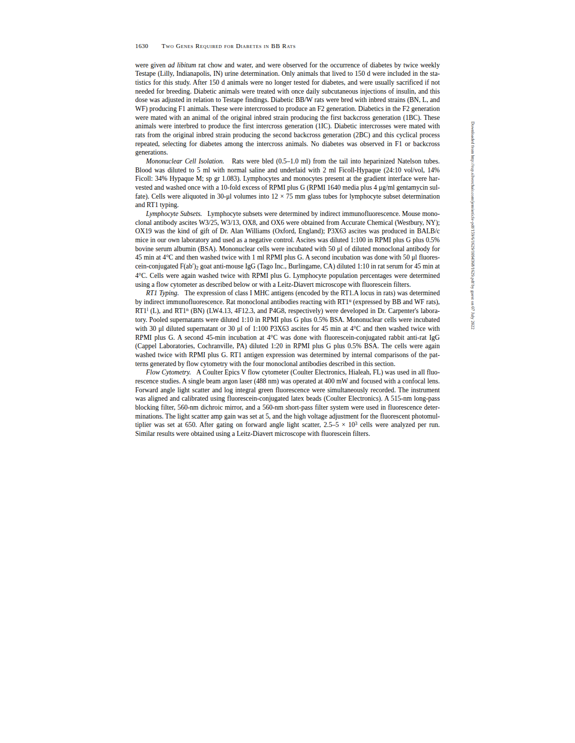1630 Two Genes Required for Diabetes in BB Rats
were given ad libitum rat chow and water, and were observed for the occurrence of diabetes by twice weekly Testape (Lilly, Indianapolis, IN) urine determination. Only animals that lived to 150 d were included in the statistics for this study. After 150 d animals were no longer tested for diabetes, and were usually sacrificed if not needed for breeding. Diabetic animals were treated with once daily subcutaneous injections of insulin, and this dose was adjusted in relation to Testape findings. Diabetic BB/W rats were bred with inbred strains (BN, L, and WF) producing F1 animals. These were intercrossed to produce an F2 generation. Diabetics in the F2 generation were mated with an animal of the original inbred strain producing the first backcross generation (1BC). These animals were interbred to produce the first intercross generation (1IC). Diabetic intercrosses were mated with rats from the original inbred strain producing the second backcross generation (2BC) and this cyclical process repeated, selecting for diabetes among the intercross animals. No diabetes was observed in F1 or backcross generations.
Mononuclear Cell Isolation. Rats were bled (0.5–1.0 ml) from the tail into heparinized Natelson tubes. Blood was diluted to 5 ml with normal saline and underlaid with 2 ml Ficoll-Hypaque (24:10 vol/vol, 14% Ficoll: 34% Hypaque M; sp gr 1.083). Lymphocytes and monocytes present at the gradient interface were harvested and washed once with a 10-fold excess of RPMI plus G (RPMI 1640 media plus 4 μg/ml gentamycin sulfate). Cells were aliquoted in 30-μl volumes into 12 × 75 mm glass tubes for lymphocyte subset determination and RT1 typing.
Lymphocyte Subsets. Lymphocyte subsets were determined by indirect immunofluorescence. Mouse monoclonal antibody ascites W3/25, W3/13, OX8, and OX6 were obtained from Accurate Chemical (Westbury, NY); OX19 was the kind of gift of Dr. Alan Williams (Oxford, England); P3X63 ascites was produced in BALB/c mice in our own laboratory and used as a negative control. Ascites was diluted 1:100 in RPMI plus G plus 0.5% bovine serum albumin (BSA). Mononuclear cells were incubated with 50 μl of diluted monoclonal antibody for 45 min at 4°C and then washed twice with 1 ml RPMI plus G. A second incubation was done with 50 μl fluorescein-conjugated F(ab′)2 goat anti-mouse IgG (Tago Inc., Burlingame, CA) diluted 1:10 in rat serum for 45 min at 4°C. Cells were again washed twice with RPMI plus G. Lymphocyte population percentages were determined using a flow cytometer as described below or with a Leitz-Diavert microscope with fluorescein filters.
RT1 Typing. The expression of class I MHC antigens (encoded by the RT1.A locus in rats) was determined by indirect immunofluorescence. Rat monoclonal antibodies reacting with RT1u (expressed by BB and WF rats), RT1l (L), and RT1n (BN) (LW4.13, 4F12.3, and P4G8, respectively) were developed in Dr. Carpenter's laboratory. Pooled supernatants were diluted 1:10 in RPMI plus G plus 0.5% BSA. Mononuclear cells were incubated with 30 μl diluted supernatant or 30 μl of 1:100 P3X63 ascites for 45 min at 4°C and then washed twice with RPMI plus G. A second 45-min incubation at 4°C was done with fluorescein-conjugated rabbit anti-rat IgG (Cappel Laboratories, Cochranville, PA) diluted 1:20 in RPMI plus G plus 0.5% BSA. The cells were again washed twice with RPMI plus G. RT1 antigen expression was determined by internal comparisons of the patterns generated by flow cytometry with the four monoclonal antibodies described in this section.
Flow Cytometry. A Coulter Epics V flow cytometer (Coulter Electronics, Hialeah, FL) was used in all fluorescence studies. A single beam argon laser (488 nm) was operated at 400 mW and focused with a confocal lens. Forward angle light scatter and log integral green fluorescence were simultaneously recorded. The instrument was aligned and calibrated using fluorescein-conjugated latex beads (Coulter Electronics). A 515-nm long-pass blocking filter, 560-nm dichroic mirror, and a 560-nm short-pass filter system were used in fluorescence determinations. The light scatter amp gain was set at 5, and the high voltage adjustment for the fluorescent photomultiplier was set at 650. After gating on forward angle light scatter, 2.5–5 × 103 cells were analyzed per run. Similar results were obtained using a Leitz-Diavert microscope with fluorescein filters.
Downloaded from http://rup.silverchair.com/jem/article-pdf/159/6/1629/1094368/1629.pdf by guest on 07 July 2022